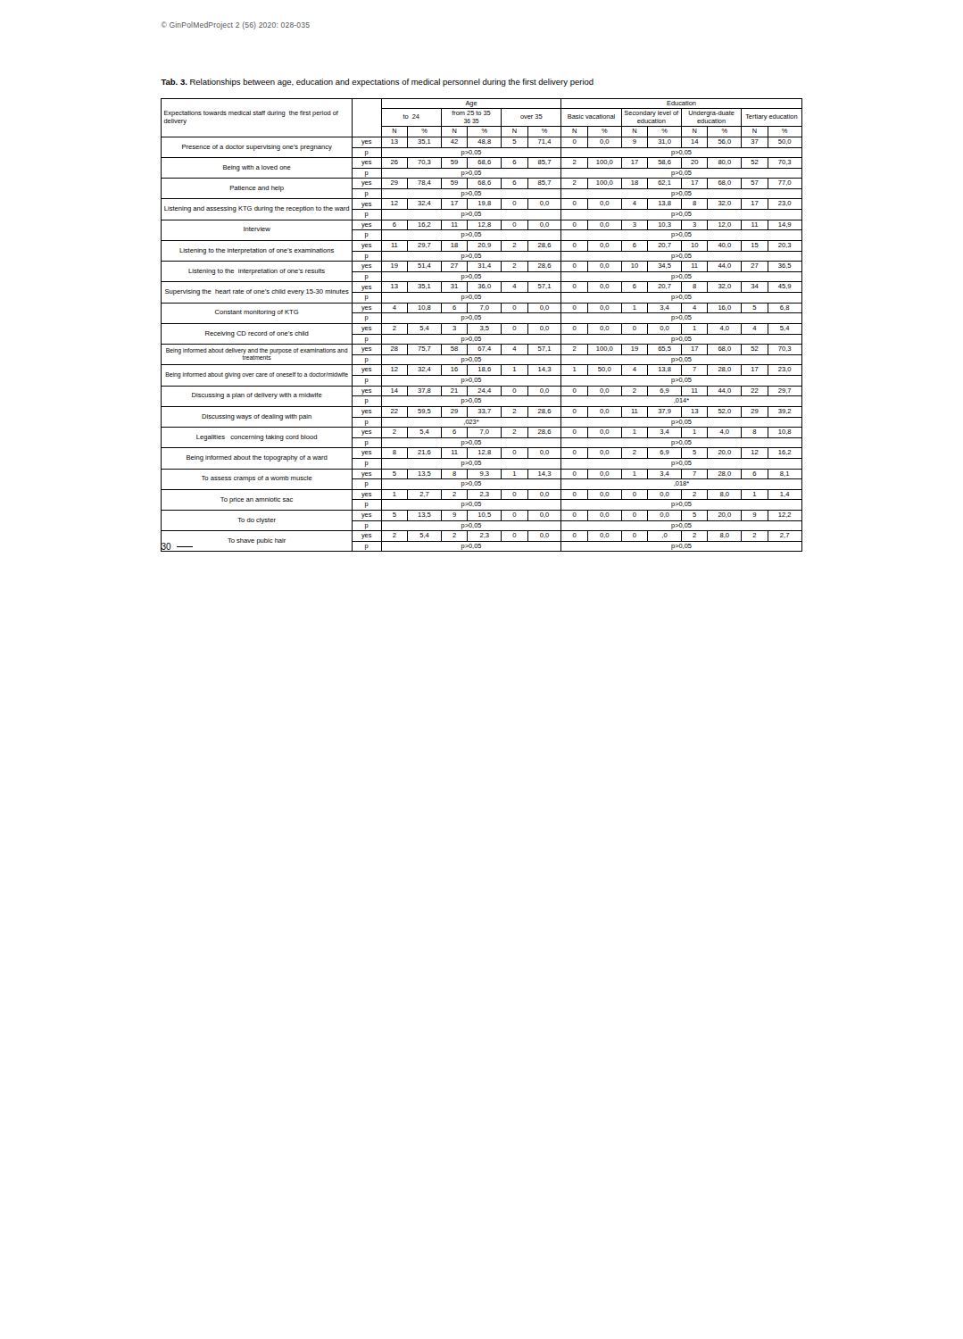© GinPolMedProject 2 (56) 2020: 028-035
Tab. 3. Relationships between age, education and expectations of medical personnel during the first delivery period
| Expectations towards medical staff during the first period of delivery | | Age | Education |
| --- | --- | --- | --- |
| to 24 | from 25 to 35 36 35 | over 35 | Basic vacational | Secondary level of education | Undergra-duate education | Tertiary education |
| N | % | N | % | N | % | N | % | N | % | N | % | N | % |
| Presence of a doctor supervising one’s pregnancy | yes | 13 | 35,1 | 42 | 48,8 | 5 | 71,4 | 0 | 0,0 | 9 | 31,0 | 14 | 56,0 | 37 | 50,0 |
| p | p>0,05 | p>0,05 |
| Being with a loved one | yes | 26 | 70,3 | 59 | 68,6 | 6 | 85,7 | 2 | 100,0 | 17 | 58,6 | 20 | 80,0 | 52 | 70,3 |
| p | p>0,05 | p>0,05 |
| Patience and help | yes | 29 | 78,4 | 59 | 68,6 | 6 | 85,7 | 2 | 100,0 | 18 | 62,1 | 17 | 68,0 | 57 | 77,0 |
| p | p>0,05 | p>0,05 |
| Listening and assessing KTG during the reception to the ward | yes | 12 | 32,4 | 17 | 19,8 | 0 | 0,0 | 0 | 0,0 | 4 | 13,8 | 8 | 32,0 | 17 | 23,0 |
| p | p>0,05 | p>0,05 |
| Interview | yes | 6 | 16,2 | 11 | 12,8 | 0 | 0,0 | 0 | 0,0 | 3 | 10,3 | 3 | 12,0 | 11 | 14,9 |
| p | p>0,05 | p>0,05 |
| Listening to the interpretation of one’s examinations | yes | 11 | 29,7 | 18 | 20,9 | 2 | 28,6 | 0 | 0,0 | 6 | 20,7 | 10 | 40,0 | 15 | 20,3 |
| p | p>0,05 | p>0,05 |
| Listening to the interpretation of one’s results | yes | 19 | 51,4 | 27 | 31,4 | 2 | 28,6 | 0 | 0,0 | 10 | 34,5 | 11 | 44,0 | 27 | 36,5 |
| p | p>0,05 | p>0,05 |
| Supervising the heart rate of one’s child every 15-30 minutes | yes | 13 | 35,1 | 31 | 36,0 | 4 | 57,1 | 0 | 0,0 | 6 | 20,7 | 8 | 32,0 | 34 | 45,9 |
| p | p>0,05 | p>0,05 |
| Constant monitoring of KTG | yes | 4 | 10,8 | 6 | 7,0 | 0 | 0,0 | 0 | 0,0 | 1 | 3,4 | 4 | 16,0 | 5 | 6,8 |
| p | p>0,05 | p>0,05 |
| Receiving CD record of one’s child | yes | 2 | 5,4 | 3 | 3,5 | 0 | 0,0 | 0 | 0,0 | 0 | 0,0 | 1 | 4,0 | 4 | 5,4 |
| p | p>0,05 | p>0,05 |
| Being informed about delivery and the purpose of examinations and treatments | yes | 28 | 75,7 | 58 | 67,4 | 4 | 57,1 | 2 | 100,0 | 19 | 65,5 | 17 | 68,0 | 52 | 70,3 |
| p | p>0,05 | p>0,05 |
| Being informed about giving over care of oneself to a doctor/midwife | yes | 12 | 32,4 | 16 | 18,6 | 1 | 14,3 | 1 | 50,0 | 4 | 13,8 | 7 | 28,0 | 17 | 23,0 |
| p | p>0,05 | p>0,05 |
| Discussing a plan of delivery with a midwife | yes | 14 | 37,8 | 21 | 24,4 | 0 | 0,0 | 0 | 0,0 | 2 | 6,9 | 11 | 44,0 | 22 | 29,7 |
| p | p>0,05 | ,014* |
| Discussing ways of dealing with pain | yes | 22 | 59,5 | 29 | 33,7 | 2 | 28,6 | 0 | 0,0 | 11 | 37,9 | 13 | 52,0 | 29 | 39,2 |
| p | ,023* | p>0,05 |
| Legalities concerning taking cord blood | yes | 2 | 5,4 | 6 | 7,0 | 2 | 28,6 | 0 | 0,0 | 1 | 3,4 | 1 | 4,0 | 8 | 10,8 |
| p | p>0,05 | p>0,05 |
| Being informed about the topography of a ward | yes | 8 | 21,6 | 11 | 12,8 | 0 | 0,0 | 0 | 0,0 | 2 | 6,9 | 5 | 20,0 | 12 | 16,2 |
| p | p>0,05 | p>0,05 |
| To assess cramps of a womb muscle | yes | 5 | 13,5 | 8 | 9,3 | 1 | 14,3 | 0 | 0,0 | 1 | 3,4 | 7 | 28,0 | 6 | 8,1 |
| p | p>0,05 | ,018* |
| To price an amniotic sac | yes | 1 | 2,7 | 2 | 2,3 | 0 | 0,0 | 0 | 0,0 | 0 | 0,0 | 2 | 8,0 | 1 | 1,4 |
| p | p>0,05 | p>0,05 |
| To do clyster | yes | 5 | 13,5 | 9 | 10,5 | 0 | 0,0 | 0 | 0,0 | 0 | 0,0 | 5 | 20,0 | 9 | 12,2 |
| p | p>0,05 | p>0,05 |
| To shave pubic hair | yes | 2 | 5,4 | 2 | 2,3 | 0 | 0,0 | 0 | 0,0 | 0 | ,0 | 2 | 8,0 | 2 | 2,7 |
| p | p>0,05 | p>0,05 |
30